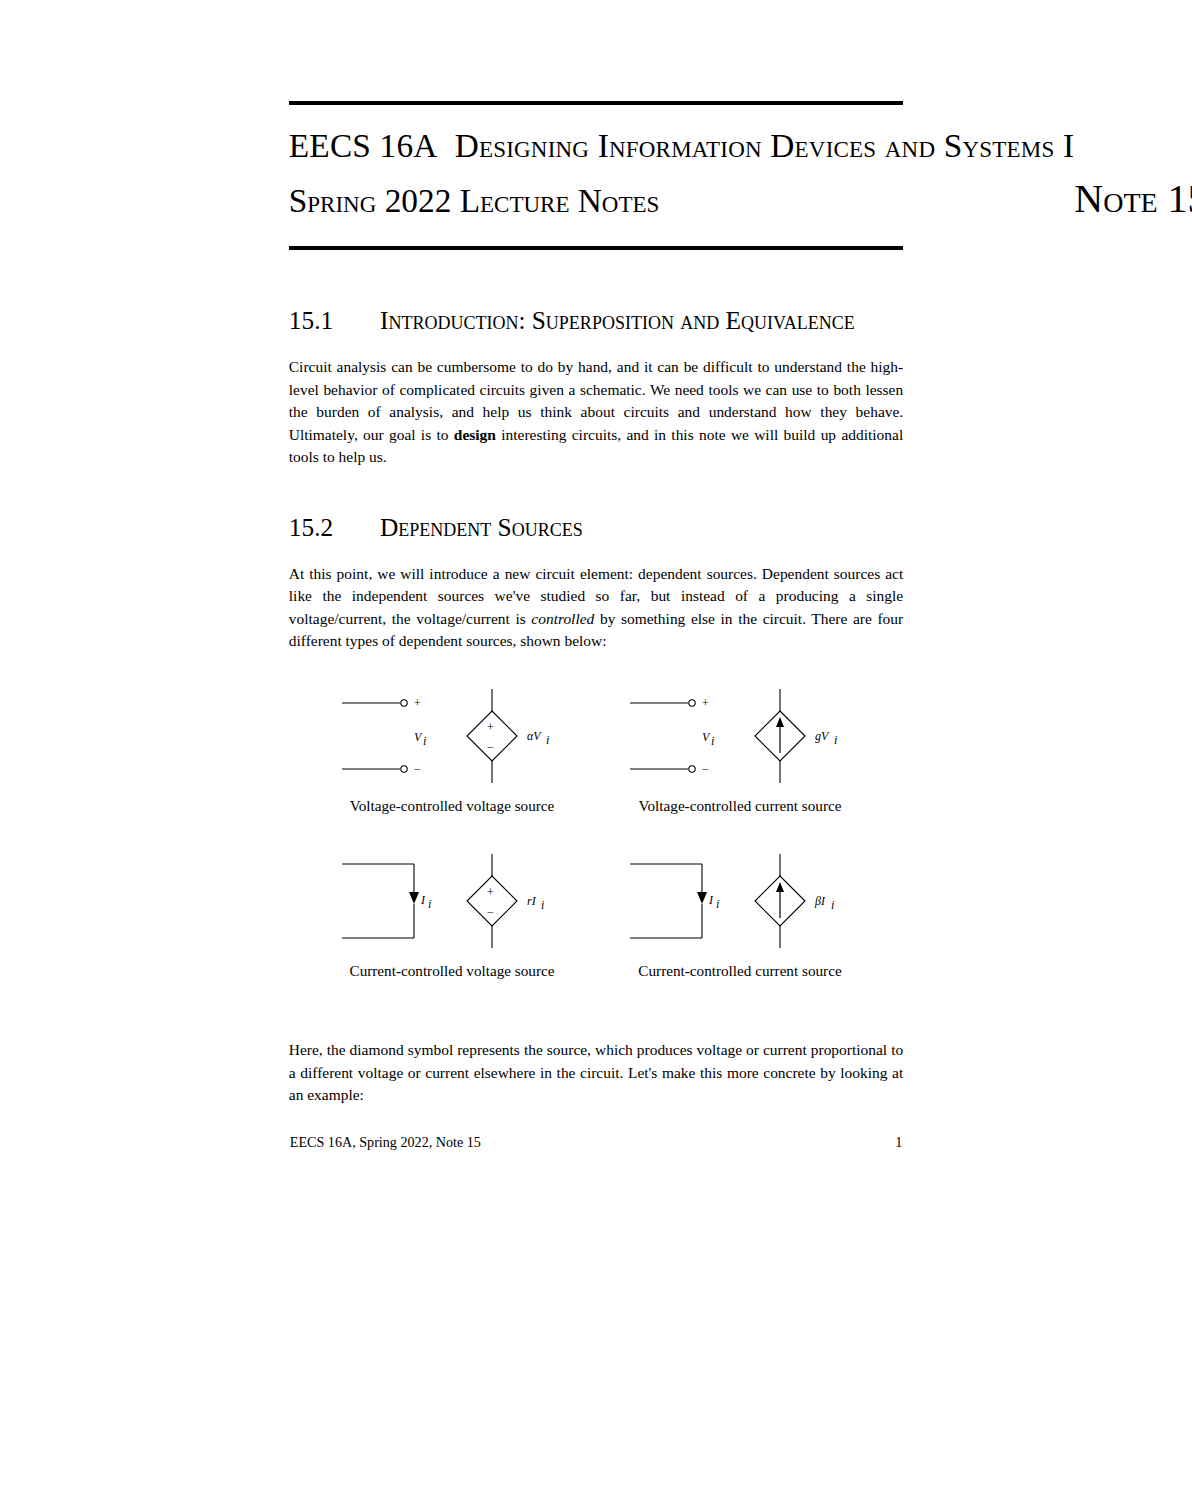| EECS 16A Designing Information Devices and Systems I | |
| Spring 2022 Lecture Notes | Note 15 |
15.1 Introduction: Superposition and Equivalence
Circuit analysis can be cumbersome to do by hand, and it can be difficult to understand the high-level behavior of complicated circuits given a schematic. We need tools we can use to both lessen the burden of analysis, and help us think about circuits and understand how they behave. Ultimately, our goal is to design interesting circuits, and in this note we will build up additional tools to help us.
15.2 Dependent Sources
At this point, we will introduce a new circuit element: dependent sources. Dependent sources act like the independent sources we've studied so far, but instead of a producing a single voltage/current, the voltage/current is controlled by something else in the circuit. There are four different types of dependent sources, shown below:
| + − V i + − αV i Voltage-controlled voltage source | + − V i gV i Voltage-controlled current source |
| I i + − rI i Current-controlled voltage source | I i βI i Current-controlled current source |
Here, the diamond symbol represents the source, which produces voltage or current proportional to a different voltage or current elsewhere in the circuit. Let's make this more concrete by looking at an example:
| EECS 16A, Spring 2022, Note 15 | 1 |